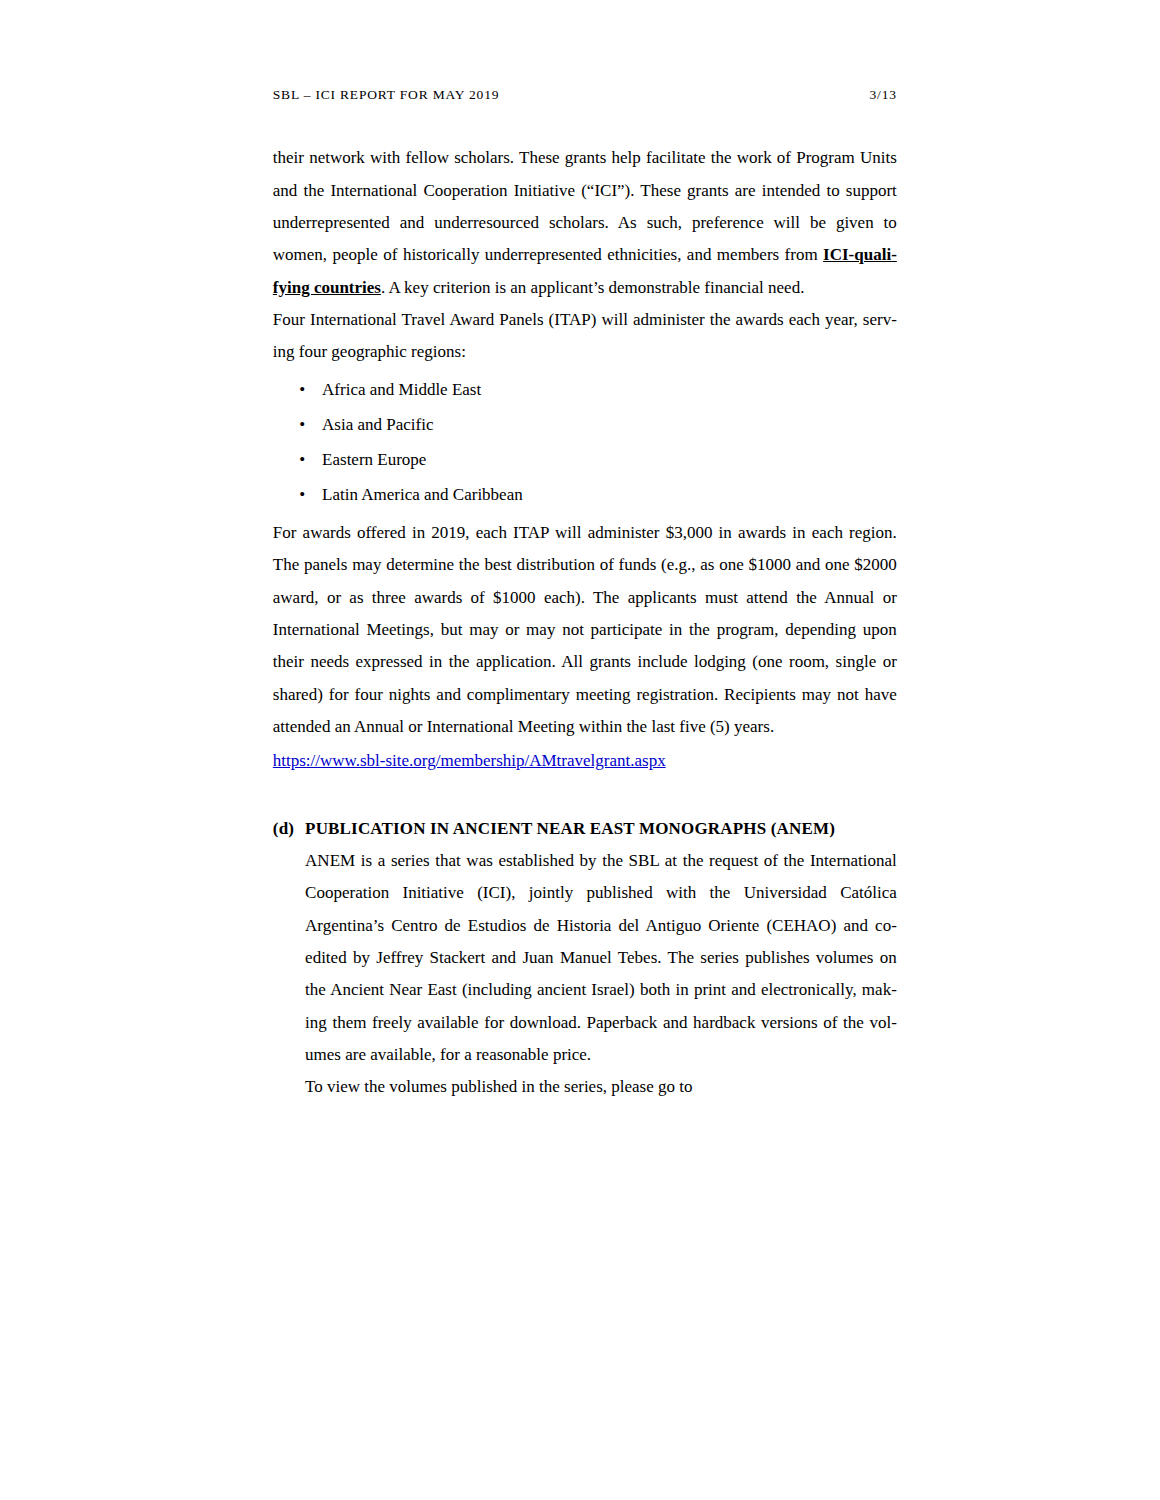SBL – ICI Report for May 2019 3/13
their network with fellow scholars. These grants help facilitate the work of Program Units and the International Cooperation Initiative (“ICI”). These grants are intended to support underrepresented and underresourced scholars. As such, preference will be given to women, people of historically underrepresented ethnicities, and members from ICI-qualifying countries. A key criterion is an applicant’s demonstrable financial need.
Four International Travel Award Panels (ITAP) will administer the awards each year, serving four geographic regions:
Africa and Middle East
Asia and Pacific
Eastern Europe
Latin America and Caribbean
For awards offered in 2019, each ITAP will administer $3,000 in awards in each region. The panels may determine the best distribution of funds (e.g., as one $1000 and one $2000 award, or as three awards of $1000 each). The applicants must attend the Annual or International Meetings, but may or may not participate in the program, depending upon their needs expressed in the application. All grants include lodging (one room, single or shared) for four nights and complimentary meeting registration. Recipients may not have attended an Annual or International Meeting within the last five (5) years.
https://www.sbl-site.org/membership/AMtravelgrant.aspx
(d) PUBLICATION IN ANCIENT NEAR EAST MONOGRAPHS (ANEM)
ANEM is a series that was established by the SBL at the request of the International Cooperation Initiative (ICI), jointly published with the Universidad Católica Argentina’s Centro de Estudios de Historia del Antiguo Oriente (CEHAO) and co-edited by Jeffrey Stackert and Juan Manuel Tebes. The series publishes volumes on the Ancient Near East (including ancient Israel) both in print and electronically, making them freely available for download. Paperback and hardback versions of the volumes are available, for a reasonable price.
To view the volumes published in the series, please go to